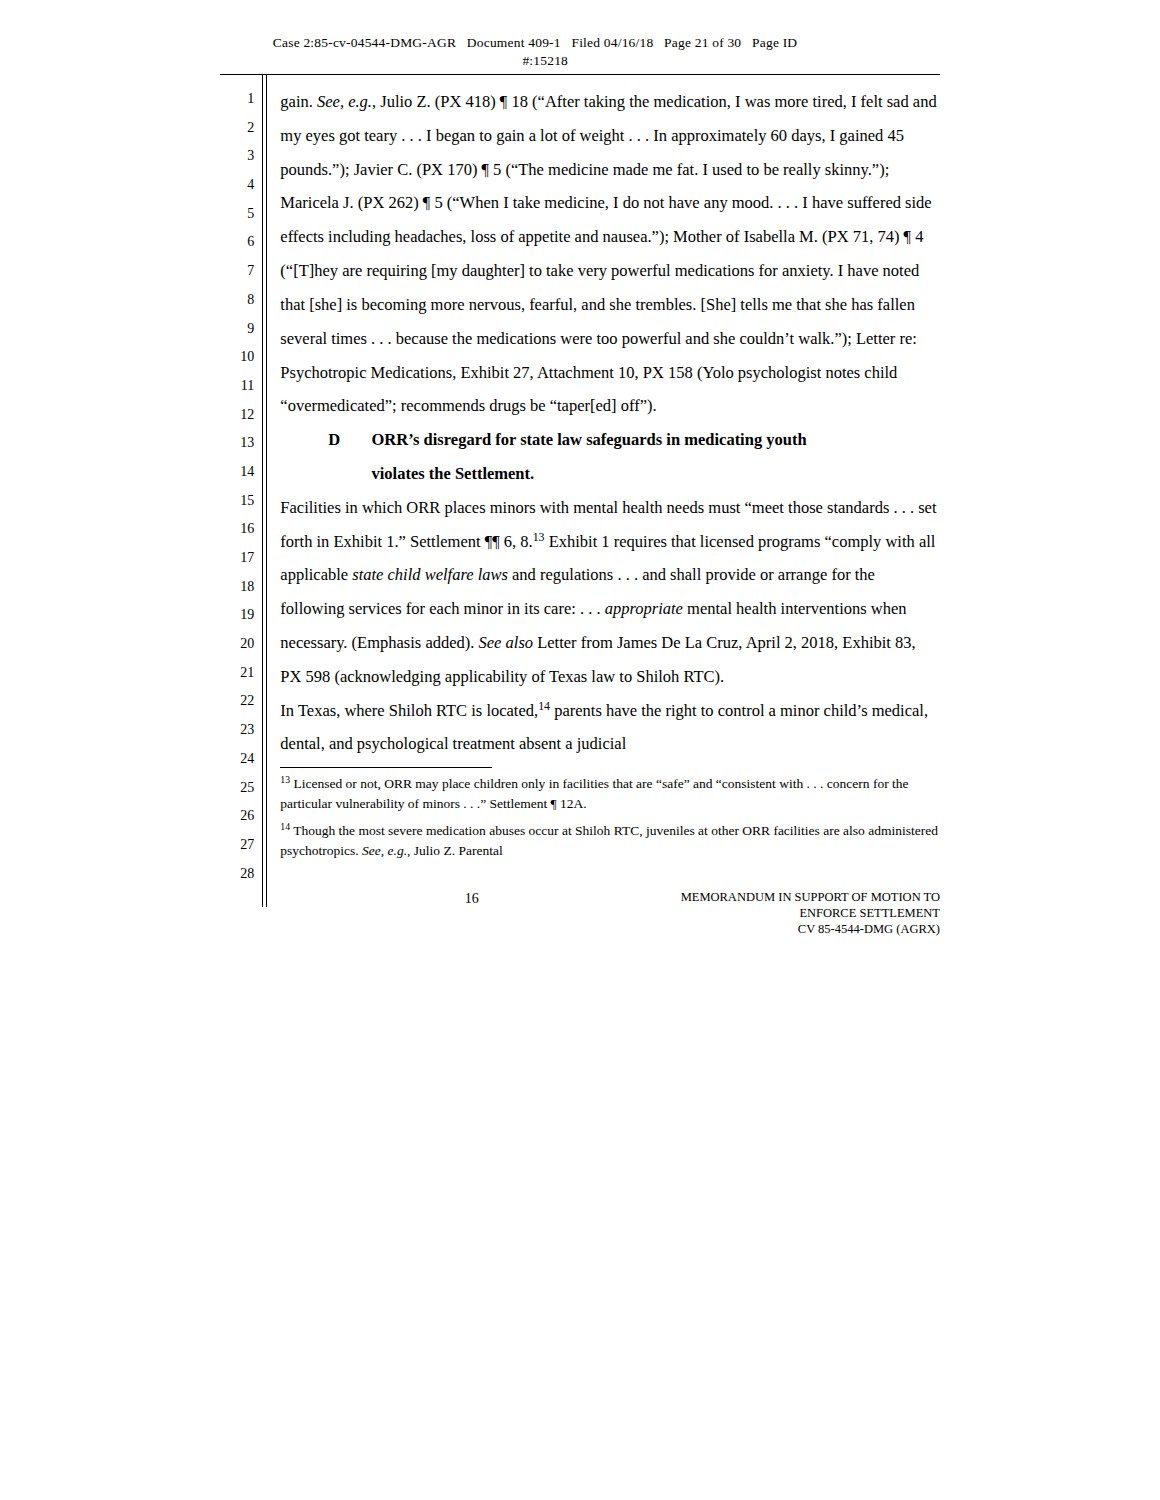Case 2:85-cv-04544-DMG-AGR Document 409-1 Filed 04/16/18 Page 21 of 30 Page ID
#:15218
1
2
3
4
5
6
7
8
9
10
11
12
13
14
15
16
17
18
19
20
21
22
23
24
25
26
27
28
gain. See, e.g., Julio Z. (PX 418) ¶ 18 (“After taking the medication, I was more tired, I felt sad and my eyes got teary . . . I began to gain a lot of weight . . . In approximately 60 days, I gained 45 pounds.”); Javier C. (PX 170) ¶ 5 (“The medicine made me fat. I used to be really skinny.”); Maricela J. (PX 262) ¶ 5 (“When I take medicine, I do not have any mood. . . . I have suffered side effects including headaches, loss of appetite and nausea.”); Mother of Isabella M. (PX 71, 74) ¶ 4 (“[T]hey are requiring [my daughter] to take very powerful medications for anxiety. I have noted that [she] is becoming more nervous, fearful, and she trembles. [She] tells me that she has fallen several times . . . because the medications were too powerful and she couldn’t walk.”); Letter re: Psychotropic Medications, Exhibit 27, Attachment 10, PX 158 (Yolo psychologist notes child “overmedicated”; recommends drugs be “taper[ed] off”).
D
ORR’s disregard for state law safeguards in medicating youth violates the Settlement.
Facilities in which ORR places minors with mental health needs must “meet those standards . . . set forth in Exhibit 1.” Settlement ¶¶ 6, 8.13 Exhibit 1 requires that licensed programs “comply with all applicable state child welfare laws and regulations . . . and shall provide or arrange for the following services for each minor in its care: . . . appropriate mental health interventions when necessary. (Emphasis added). See also Letter from James De La Cruz, April 2, 2018, Exhibit 83, PX 598 (acknowledging applicability of Texas law to Shiloh RTC).
In Texas, where Shiloh RTC is located,14 parents have the right to control a minor child’s medical, dental, and psychological treatment absent a judicial
13 Licensed or not, ORR may place children only in facilities that are “safe” and “consistent with . . . concern for the particular vulnerability of minors . . .” Settlement ¶ 12A.
14 Though the most severe medication abuses occur at Shiloh RTC, juveniles at other ORR facilities are also administered psychotropics. See, e.g., Julio Z. Parental
16
Memorandum in Support of Motion to
Enforce Settlement
CV 85-4544-DMG (AGRx)